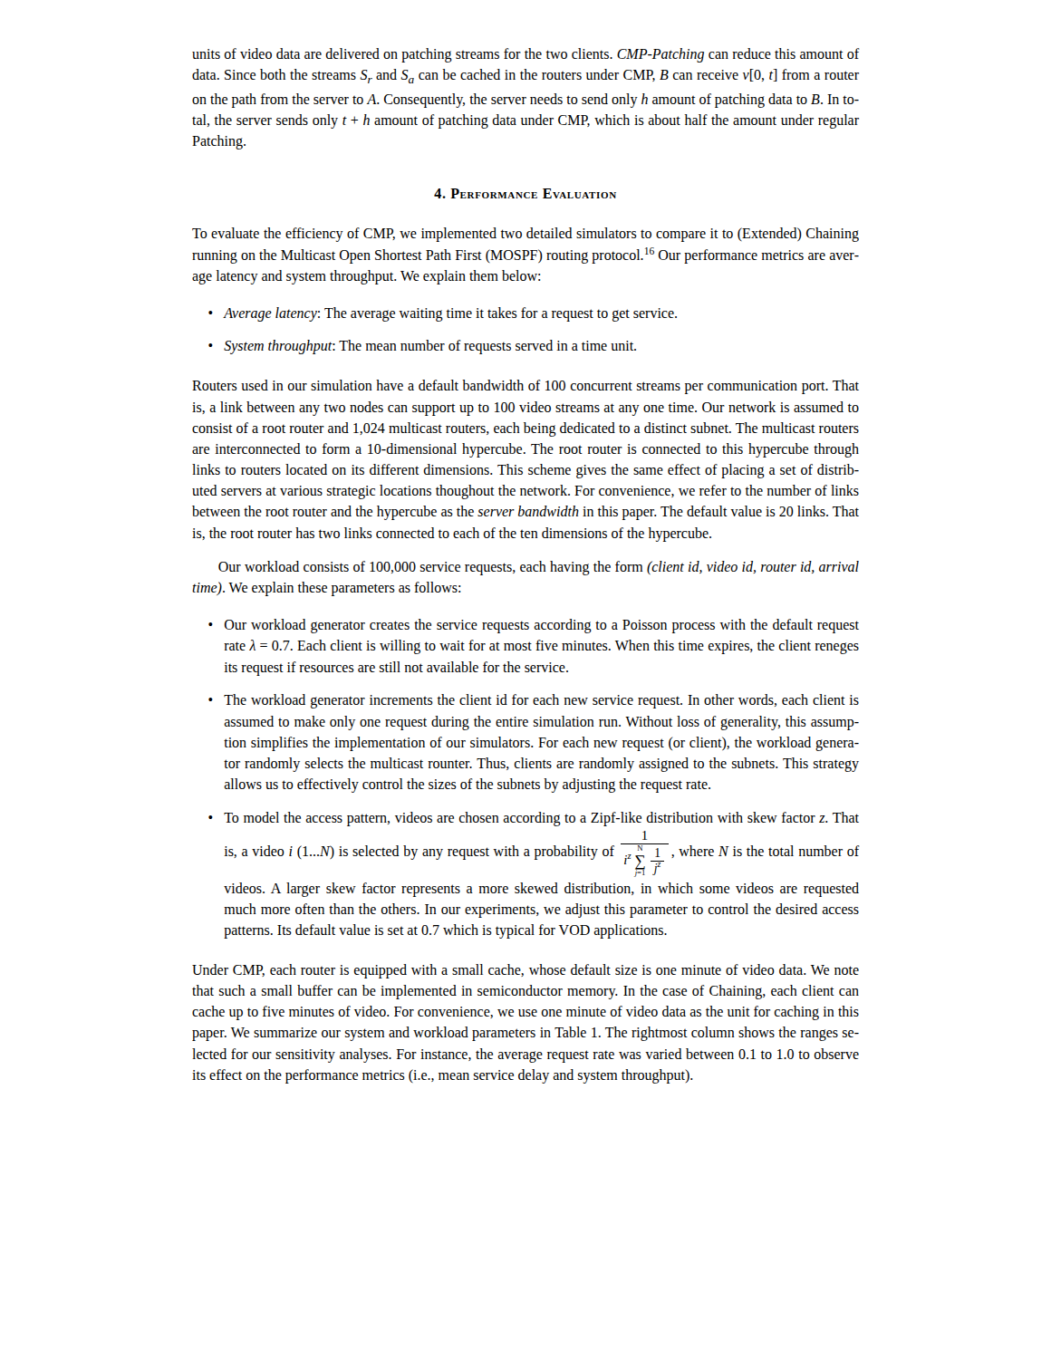units of video data are delivered on patching streams for the two clients. CMP-Patching can reduce this amount of data. Since both the streams Sr and Sa can be cached in the routers under CMP, B can receive v[0, t] from a router on the path from the server to A. Consequently, the server needs to send only h amount of patching data to B. In total, the server sends only t + h amount of patching data under CMP, which is about half the amount under regular Patching.
4. Performance Evaluation
To evaluate the efficiency of CMP, we implemented two detailed simulators to compare it to (Extended) Chaining running on the Multicast Open Shortest Path First (MOSPF) routing protocol.16 Our performance metrics are average latency and system throughput. We explain them below:
Average latency: The average waiting time it takes for a request to get service.
System throughput: The mean number of requests served in a time unit.
Routers used in our simulation have a default bandwidth of 100 concurrent streams per communication port. That is, a link between any two nodes can support up to 100 video streams at any one time. Our network is assumed to consist of a root router and 1,024 multicast routers, each being dedicated to a distinct subnet. The multicast routers are interconnected to form a 10-dimensional hypercube. The root router is connected to this hypercube through links to routers located on its different dimensions. This scheme gives the same effect of placing a set of distributed servers at various strategic locations thoughout the network. For convenience, we refer to the number of links between the root router and the hypercube as the server bandwidth in this paper. The default value is 20 links. That is, the root router has two links connected to each of the ten dimensions of the hypercube.
Our workload consists of 100,000 service requests, each having the form (client id, video id, router id, arrival time). We explain these parameters as follows:
Our workload generator creates the service requests according to a Poisson process with the default request rate λ = 0.7. Each client is willing to wait for at most five minutes. When this time expires, the client reneges its request if resources are still not available for the service.
The workload generator increments the client id for each new service request. In other words, each client is assumed to make only one request during the entire simulation run. Without loss of generality, this assumption simplifies the implementation of our simulators. For each new request (or client), the workload generator randomly selects the multicast rounter. Thus, clients are randomly assigned to the subnets. This strategy allows us to effectively control the sizes of the subnets by adjusting the request rate.
To model the access pattern, videos are chosen according to a Zipf-like distribution with skew factor z. That is, a video i (1...N) is selected by any request with a probability of 1 iz N∑j=1 1 jz, where N is the total number of videos. A larger skew factor represents a more skewed distribution, in which some videos are requested much more often than the others. In our experiments, we adjust this parameter to control the desired access patterns. Its default value is set at 0.7 which is typical for VOD applications.
Under CMP, each router is equipped with a small cache, whose default size is one minute of video data. We note that such a small buffer can be implemented in semiconductor memory. In the case of Chaining, each client can cache up to five minutes of video. For convenience, we use one minute of video data as the unit for caching in this paper. We summarize our system and workload parameters in Table 1. The rightmost column shows the ranges selected for our sensitivity analyses. For instance, the average request rate was varied between 0.1 to 1.0 to observe its effect on the performance metrics (i.e., mean service delay and system throughput).